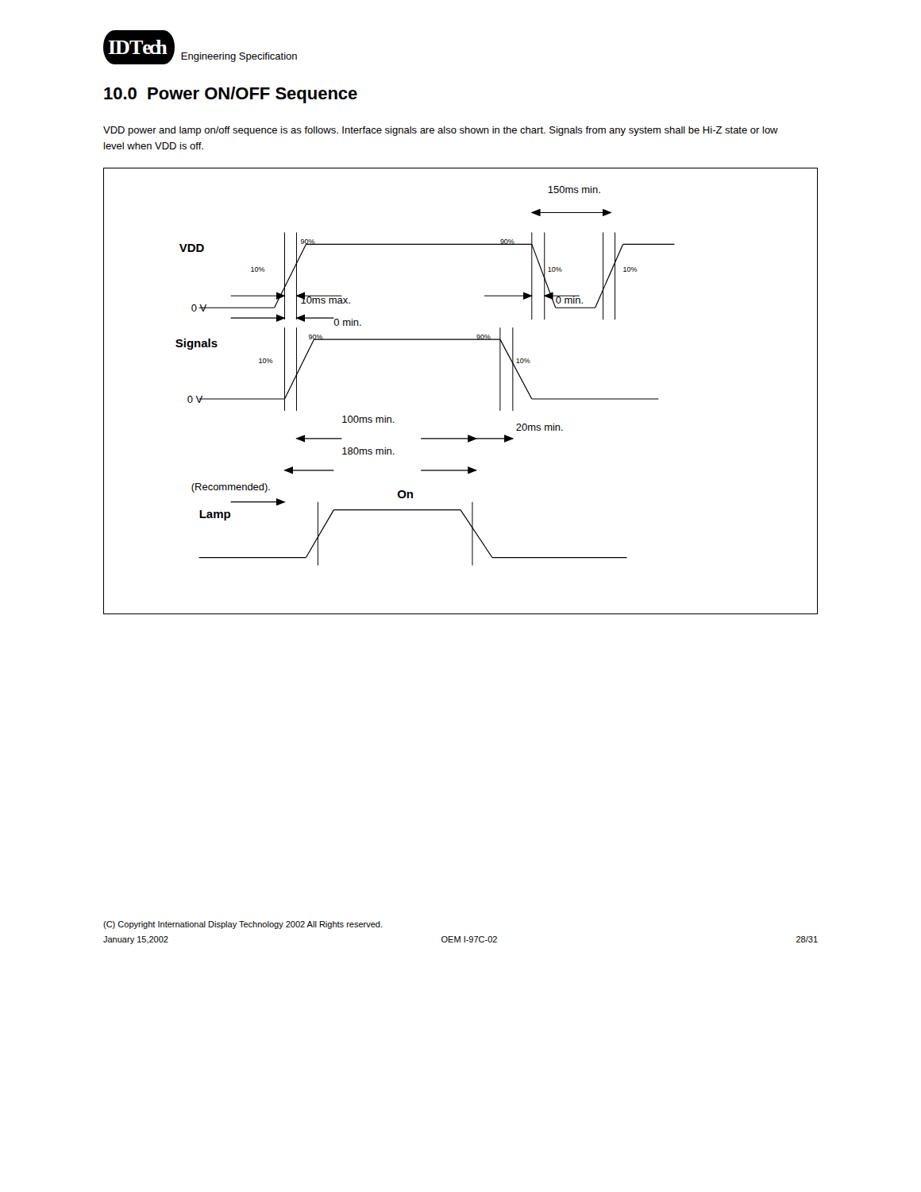IDTech Engineering Specification
10.0 Power ON/OFF Sequence
VDD power and lamp on/off sequence is as follows. Interface signals are also shown in the chart. Signals from any system shall be Hi-Z state or low level when VDD is off.
150ms min. VDD 90% 90% 10% 10% 10% 0 V 10ms max. 0 min. 0 min. Signals 90% 90% 10% 10% 0 V 100ms min. 20ms min. 180ms min. (Recommended). Lamp On
(C) Copyright International Display Technology 2002 All Rights reserved.
January 15,2002
OEM I-97C-02
28/31